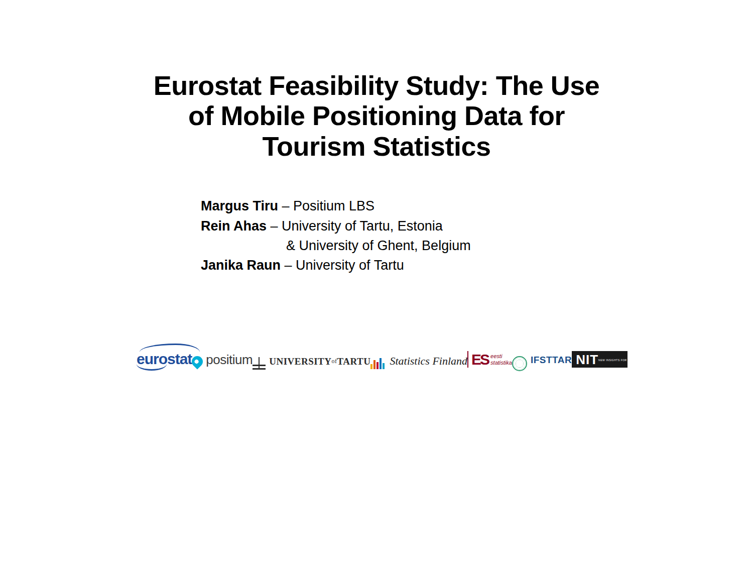Eurostat Feasibility Study: The Use of Mobile Positioning Data for Tourism Statistics
Margus Tiru – Positium LBS
Rein Ahas – University of Tartu, Estonia
& University of Ghent, Belgium
Janika Raun – University of Tartu
eurostat
positium
UNIVERSITY of TARTU
Statistics Finland
ES eesti
statistika
IFSTTAR
NIT
NEW INSIGHTS FOR TOURISM